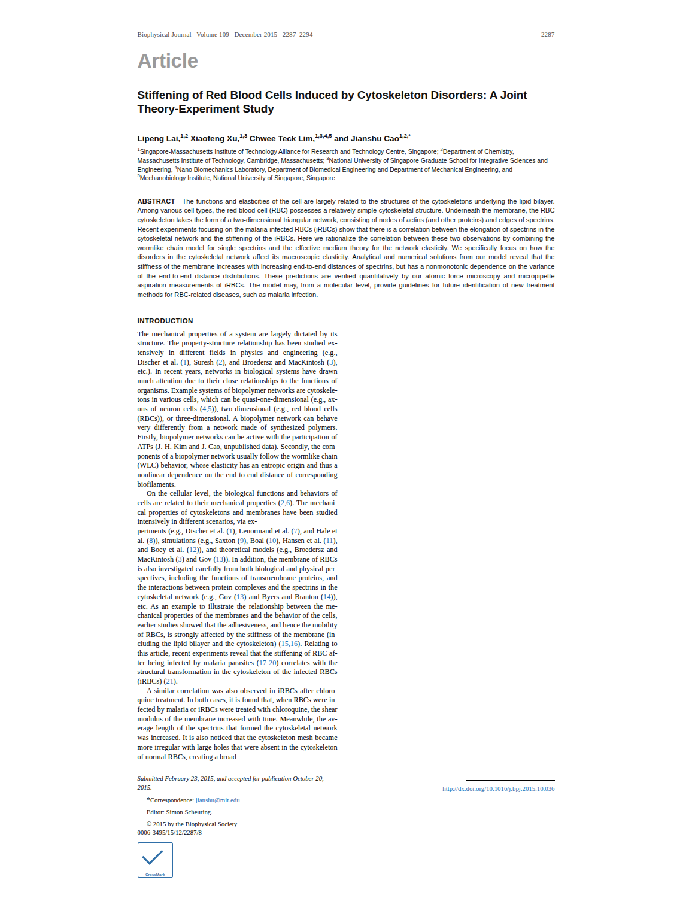Biophysical Journal Volume 109 December 2015 2287–2294
2287
Article
Stiffening of Red Blood Cells Induced by Cytoskeleton Disorders: A Joint Theory-Experiment Study
Lipeng Lai,1,2 Xiaofeng Xu,1,3 Chwee Teck Lim,1,3,4,5 and Jianshu Cao1,2,*
1Singapore-Massachusetts Institute of Technology Alliance for Research and Technology Centre, Singapore; 2Department of Chemistry, Massachusetts Institute of Technology, Cambridge, Massachusetts; 3National University of Singapore Graduate School for Integrative Sciences and Engineering, 4Nano Biomechanics Laboratory, Department of Biomedical Engineering and Department of Mechanical Engineering, and 5Mechanobiology Institute, National University of Singapore, Singapore
ABSTRACT The functions and elasticities of the cell are largely related to the structures of the cytoskeletons underlying the lipid bilayer. Among various cell types, the red blood cell (RBC) possesses a relatively simple cytoskeletal structure. Underneath the membrane, the RBC cytoskeleton takes the form of a two-dimensional triangular network, consisting of nodes of actins (and other proteins) and edges of spectrins. Recent experiments focusing on the malaria-infected RBCs (iRBCs) show that there is a correlation between the elongation of spectrins in the cytoskeletal network and the stiffening of the iRBCs. Here we rationalize the correlation between these two observations by combining the wormlike chain model for single spectrins and the effective medium theory for the network elasticity. We specifically focus on how the disorders in the cytoskeletal network affect its macroscopic elasticity. Analytical and numerical solutions from our model reveal that the stiffness of the membrane increases with increasing end-to-end distances of spectrins, but has a nonmonotonic dependence on the variance of the end-to-end distance distributions. These predictions are verified quantitatively by our atomic force microscopy and micropipette aspiration measurements of iRBCs. The model may, from a molecular level, provide guidelines for future identification of new treatment methods for RBC-related diseases, such as malaria infection.
INTRODUCTION
The mechanical properties of a system are largely dictated by its structure. The property-structure relationship has been studied extensively in different fields in physics and engineering (e.g., Discher et al. (1), Suresh (2), and Broedersz and MacKintosh (3), etc.). In recent years, networks in biological systems have drawn much attention due to their close relationships to the functions of organisms. Example systems of biopolymer networks are cytoskeletons in various cells, which can be quasi-one-dimensional (e.g., axons of neuron cells (4,5)), two-dimensional (e.g., red blood cells (RBCs)), or three-dimensional. A biopolymer network can behave very differently from a network made of synthesized polymers. Firstly, biopolymer networks can be active with the participation of ATPs (J. H. Kim and J. Cao, unpublished data). Secondly, the components of a biopolymer network usually follow the wormlike chain (WLC) behavior, whose elasticity has an entropic origin and thus a nonlinear dependence on the end-to-end distance of corresponding biofilaments.
On the cellular level, the biological functions and behaviors of cells are related to their mechanical properties (2,6). The mechanical properties of cytoskeletons and membranes have been studied intensively in different scenarios, via ex-
periments (e.g., Discher et al. (1), Lenormand et al. (7), and Hale et al. (8)), simulations (e.g., Saxton (9), Boal (10), Hansen et al. (11), and Boey et al. (12)), and theoretical models (e.g., Broedersz and MacKintosh (3) and Gov (13)). In addition, the membrane of RBCs is also investigated carefully from both biological and physical perspectives, including the functions of transmembrane proteins, and the interactions between protein complexes and the spectrins in the cytoskeletal network (e.g., Gov (13) and Byers and Branton (14)), etc. As an example to illustrate the relationship between the mechanical properties of the membranes and the behavior of the cells, earlier studies showed that the adhesiveness, and hence the mobility of RBCs, is strongly affected by the stiffness of the membrane (including the lipid bilayer and the cytoskeleton) (15,16). Relating to this article, recent experiments reveal that the stiffening of RBC after being infected by malaria parasites (17-20) correlates with the structural transformation in the cytoskeleton of the infected RBCs (iRBCs) (21).
A similar correlation was also observed in iRBCs after chloroquine treatment. In both cases, it is found that, when RBCs were infected by malaria or iRBCs were treated with chloroquine, the shear modulus of the membrane increased with time. Meanwhile, the average length of the spectrins that formed the cytoskeletal network was increased. It is also noticed that the cytoskeleton mesh became more irregular with large holes that were absent in the cytoskeleton of normal RBCs, creating a broad
Submitted February 23, 2015, and accepted for publication October 20, 2015.
*Correspondence: jianshu@mit.edu
Editor: Simon Scheuring.
© 2015 by the Biophysical Society
0006-3495/15/12/2287/8
CrossMark
http://dx.doi.org/10.1016/j.bpj.2015.10.036